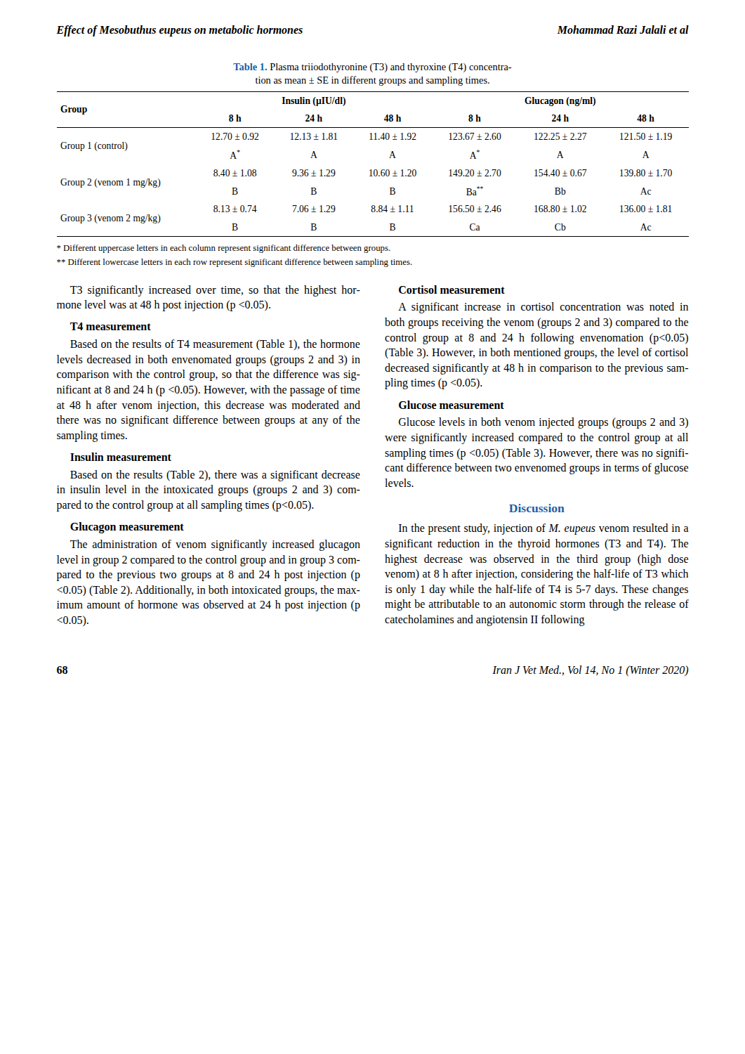Effect of Mesobuthus eupeus on metabolic hormones Mohammad Razi Jalali et al
Table 1. Plasma triiodothyronine (T3) and thyroxine (T4) concentra-
tion as mean ± SE in different groups and sampling times.
| Group | Insulin (µIU/dl) | Glucagon (ng/ml) |
| --- | --- | --- |
| 8 h | 24 h | 48 h | 8 h | 24 h | 48 h |
| Group 1 (control) | 12.70 ± 0.92 | 12.13 ± 1.81 | 11.40 ± 1.92 | 123.67 ± 2.60 | 122.25 ± 2.27 | 121.50 ± 1.19 |
| A * | A | A | A * | A | A |
| Group 2 (venom 1 mg/kg) | 8.40 ± 1.08 | 9.36 ± 1.29 | 10.60 ± 1.20 | 149.20 ± 2.70 | 154.40 ± 0.67 | 139.80 ± 1.70 |
| B | B | B | Ba ** | Bb | Ac |
| Group 3 (venom 2 mg/kg) | 8.13 ± 0.74 | 7.06 ± 1.29 | 8.84 ± 1.11 | 156.50 ± 2.46 | 168.80 ± 1.02 | 136.00 ± 1.81 |
| B | B | B | Ca | Cb | Ac |
* Different uppercase letters in each column represent significant difference between groups.
** Different lowercase letters in each row represent significant difference between sampling times.
T3 significantly increased over time, so that the highest hormone level was at 48 h post injection (p <0.05).
T4 measurement
Based on the results of T4 measurement (Table 1), the hormone levels decreased in both envenomated groups (groups 2 and 3) in comparison with the control group, so that the difference was significant at 8 and 24 h (p <0.05). However, with the passage of time at 48 h after venom injection, this decrease was moderated and there was no significant difference between groups at any of the sampling times.
Insulin measurement
Based on the results (Table 2), there was a significant decrease in insulin level in the intoxicated groups (groups 2 and 3) compared to the control group at all sampling times (p<0.05).
Glucagon measurement
The administration of venom significantly increased glucagon level in group 2 compared to the control group and in group 3 compared to the previous two groups at 8 and 24 h post injection (p <0.05) (Table 2). Additionally, in both intoxicated groups, the maximum amount of hormone was observed at 24 h post injection (p <0.05).
Cortisol measurement
A significant increase in cortisol concentration was noted in both groups receiving the venom (groups 2 and 3) compared to the control group at 8 and 24 h following envenomation (p<0.05) (Table 3). However, in both mentioned groups, the level of cortisol decreased significantly at 48 h in comparison to the previous sampling times (p <0.05).
Glucose measurement
Glucose levels in both venom injected groups (groups 2 and 3) were significantly increased compared to the control group at all sampling times (p <0.05) (Table 3). However, there was no significant difference between two envenomed groups in terms of glucose levels.
Discussion
In the present study, injection of M. eupeus venom resulted in a significant reduction in the thyroid hormones (T3 and T4). The highest decrease was observed in the third group (high dose venom) at 8 h after injection, considering the half-life of T3 which is only 1 day while the half-life of T4 is 5-7 days. These changes might be attributable to an autonomic storm through the release of catecholamines and angiotensin II following
68 Iran J Vet Med., Vol 14, No 1 (Winter 2020)